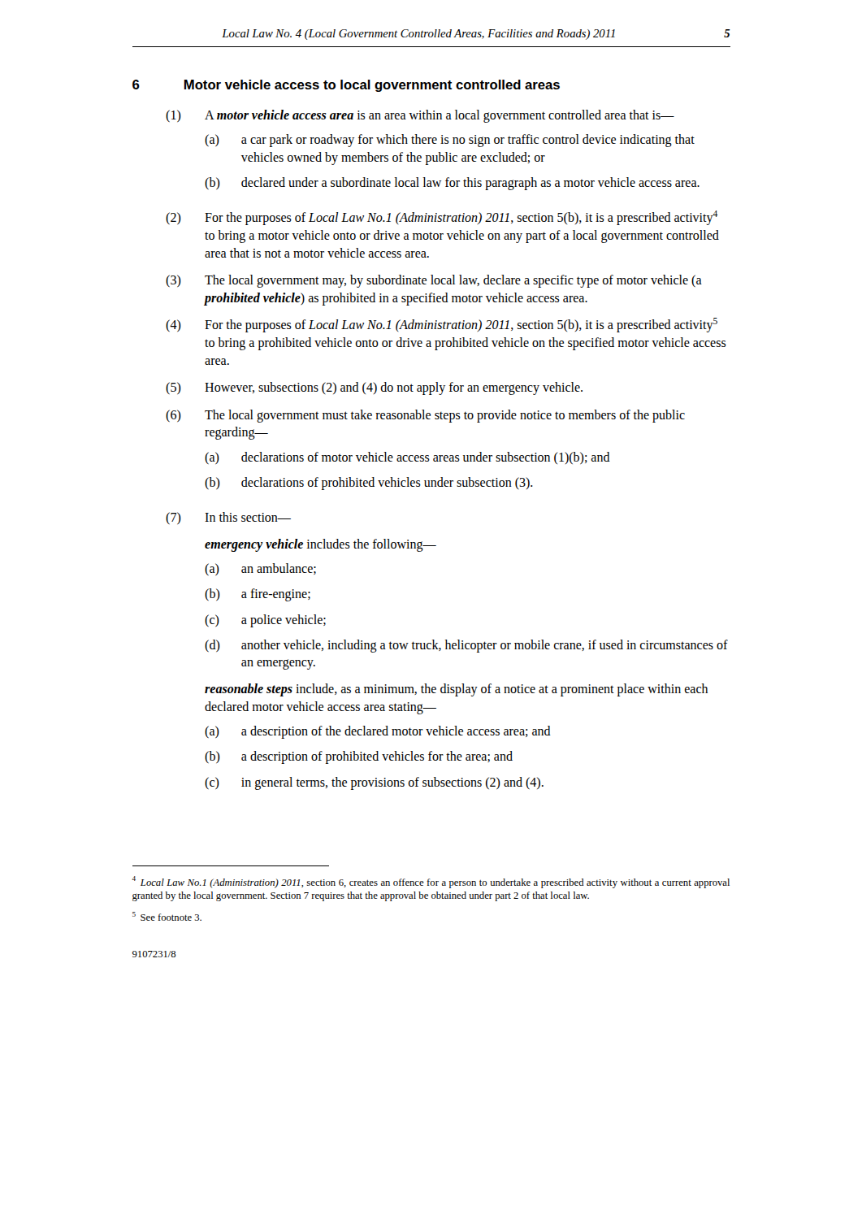Local Law No. 4 (Local Government Controlled Areas, Facilities and Roads) 2011
5
6 Motor vehicle access to local government controlled areas
(1)
A motor vehicle access area is an area within a local government controlled area that is—
(a)
a car park or roadway for which there is no sign or traffic control device indicating that vehicles owned by members of the public are excluded; or
(b)
declared under a subordinate local law for this paragraph as a motor vehicle access area.
(2)
For the purposes of Local Law No.1 (Administration) 2011, section 5(b), it is a prescribed activity4 to bring a motor vehicle onto or drive a motor vehicle on any part of a local government controlled area that is not a motor vehicle access area.
(3)
The local government may, by subordinate local law, declare a specific type of motor vehicle (a prohibited vehicle) as prohibited in a specified motor vehicle access area.
(4)
For the purposes of Local Law No.1 (Administration) 2011, section 5(b), it is a prescribed activity5 to bring a prohibited vehicle onto or drive a prohibited vehicle on the specified motor vehicle access area.
(5)
However, subsections (2) and (4) do not apply for an emergency vehicle.
(6)
The local government must take reasonable steps to provide notice to members of the public regarding—
(a)
declarations of motor vehicle access areas under subsection (1)(b); and
(b)
declarations of prohibited vehicles under subsection (3).
(7)
In this section—
emergency vehicle includes the following—
(a)
an ambulance;
(b)
a fire-engine;
(c)
a police vehicle;
(d)
another vehicle, including a tow truck, helicopter or mobile crane, if used in circumstances of an emergency.
reasonable steps include, as a minimum, the display of a notice at a prominent place within each declared motor vehicle access area stating—
(a)
a description of the declared motor vehicle access area; and
(b)
a description of prohibited vehicles for the area; and
(c)
in general terms, the provisions of subsections (2) and (4).
4 Local Law No.1 (Administration) 2011, section 6, creates an offence for a person to undertake a prescribed activity without a current approval granted by the local government. Section 7 requires that the approval be obtained under part 2 of that local law.
5 See footnote 3.
9107231/8